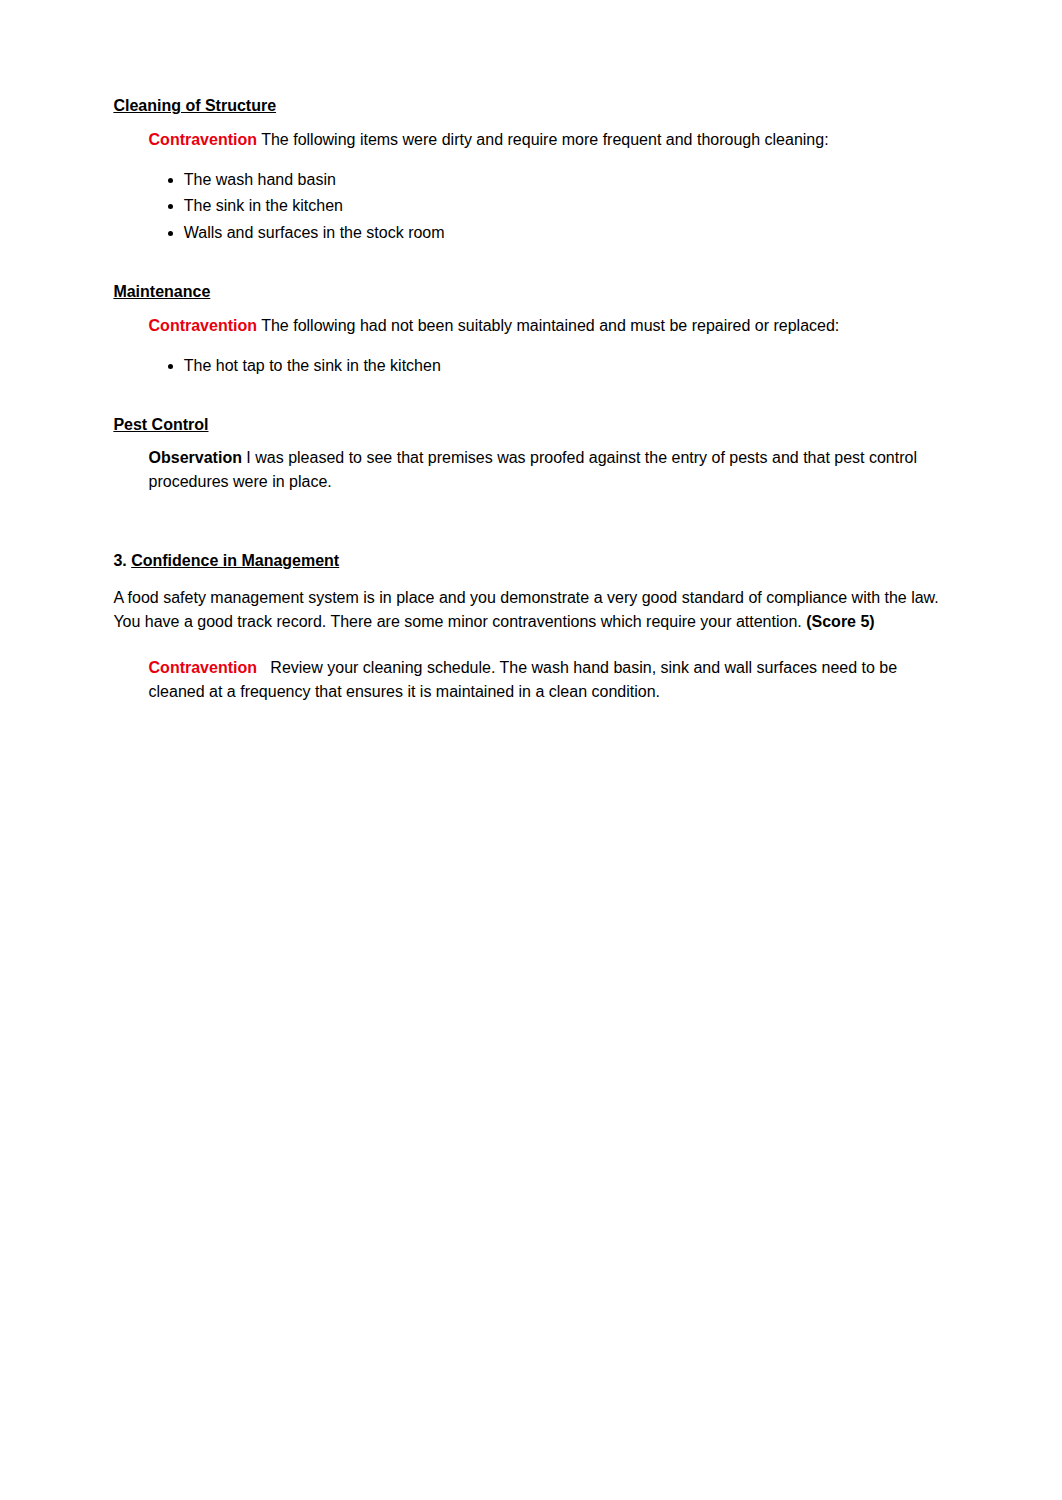Cleaning of Structure
Contravention The following items were dirty and require more frequent and thorough cleaning:
The wash hand basin
The sink in the kitchen
Walls and surfaces in the stock room
Maintenance
Contravention The following had not been suitably maintained and must be repaired or replaced:
The hot tap to the sink in the kitchen
Pest Control
Observation I was pleased to see that premises was proofed against the entry of pests and that pest control procedures were in place.
3. Confidence in Management
A food safety management system is in place and you demonstrate a very good standard of compliance with the law. You have a good track record. There are some minor contraventions which require your attention. (Score 5)
Contravention Review your cleaning schedule. The wash hand basin, sink and wall surfaces need to be cleaned at a frequency that ensures it is maintained in a clean condition.